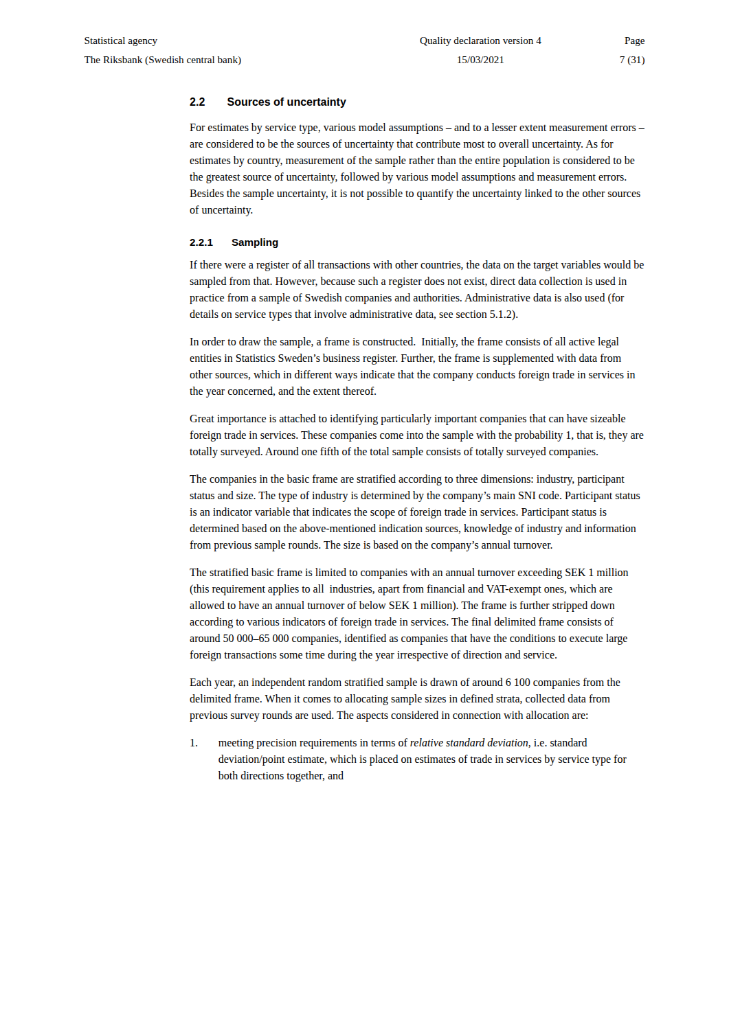Statistical agency The Riksbank (Swedish central bank)
Quality declaration version 4 15/03/2021
Page 7 (31)
2.2 Sources of uncertainty
For estimates by service type, various model assumptions – and to a lesser extent measurement errors – are considered to be the sources of uncertainty that contribute most to overall uncertainty. As for estimates by country, measurement of the sample rather than the entire population is considered to be the greatest source of uncertainty, followed by various model assumptions and measurement errors. Besides the sample uncertainty, it is not possible to quantify the uncertainty linked to the other sources of uncertainty.
2.2.1 Sampling
If there were a register of all transactions with other countries, the data on the target variables would be sampled from that. However, because such a register does not exist, direct data collection is used in practice from a sample of Swedish companies and authorities. Administrative data is also used (for details on service types that involve administrative data, see section 5.1.2).
In order to draw the sample, a frame is constructed. Initially, the frame consists of all active legal entities in Statistics Sweden’s business register. Further, the frame is supplemented with data from other sources, which in different ways indicate that the company conducts foreign trade in services in the year concerned, and the extent thereof.
Great importance is attached to identifying particularly important companies that can have sizeable foreign trade in services. These companies come into the sample with the probability 1, that is, they are totally surveyed. Around one fifth of the total sample consists of totally surveyed companies.
The companies in the basic frame are stratified according to three dimensions: industry, participant status and size. The type of industry is determined by the company’s main SNI code. Participant status is an indicator variable that indicates the scope of foreign trade in services. Participant status is determined based on the above-mentioned indication sources, knowledge of industry and information from previous sample rounds. The size is based on the company’s annual turnover.
The stratified basic frame is limited to companies with an annual turnover exceeding SEK 1 million (this requirement applies to all industries, apart from financial and VAT-exempt ones, which are allowed to have an annual turnover of below SEK 1 million). The frame is further stripped down according to various indicators of foreign trade in services. The final delimited frame consists of around 50 000–65 000 companies, identified as companies that have the conditions to execute large foreign transactions some time during the year irrespective of direction and service.
Each year, an independent random stratified sample is drawn of around 6 100 companies from the delimited frame. When it comes to allocating sample sizes in defined strata, collected data from previous survey rounds are used. The aspects considered in connection with allocation are:
1. meeting precision requirements in terms of relative standard deviation, i.e. standard deviation/point estimate, which is placed on estimates of trade in services by service type for both directions together, and